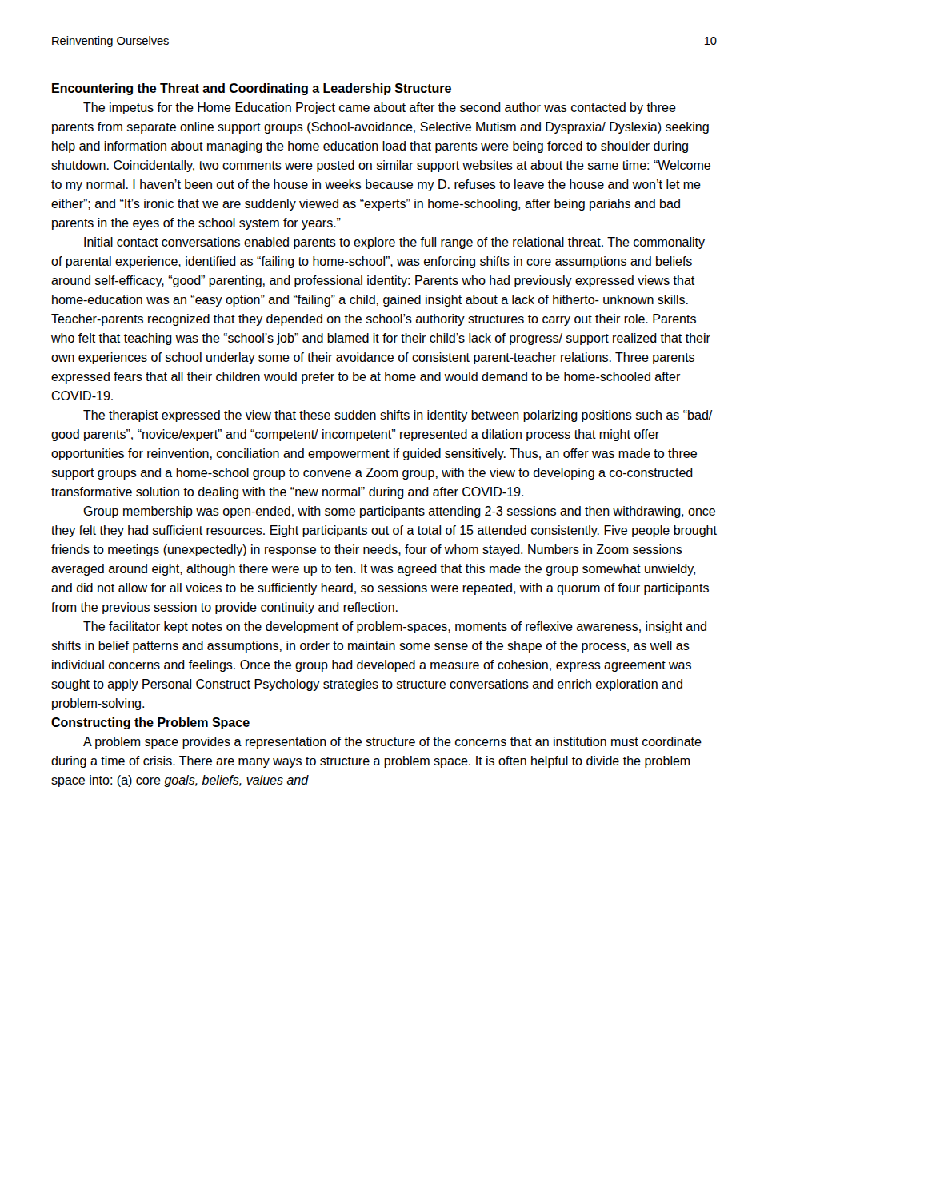Reinventing Ourselves 10
Encountering the Threat and Coordinating a Leadership Structure
The impetus for the Home Education Project came about after the second author was contacted by three parents from separate online support groups (School-avoidance, Selective Mutism and Dyspraxia/ Dyslexia) seeking help and information about managing the home education load that parents were being forced to shoulder during shutdown. Coincidentally, two comments were posted on similar support websites at about the same time: “Welcome to my normal. I haven’t been out of the house in weeks because my D. refuses to leave the house and won’t let me either”; and “It’s ironic that we are suddenly viewed as “experts” in home-schooling, after being pariahs and bad parents in the eyes of the school system for years.”
Initial contact conversations enabled parents to explore the full range of the relational threat. The commonality of parental experience, identified as “failing to home-school”, was enforcing shifts in core assumptions and beliefs around self-efficacy, “good” parenting, and professional identity: Parents who had previously expressed views that home-education was an “easy option” and “failing” a child, gained insight about a lack of hitherto- unknown skills. Teacher-parents recognized that they depended on the school’s authority structures to carry out their role. Parents who felt that teaching was the “school’s job” and blamed it for their child’s lack of progress/ support realized that their own experiences of school underlay some of their avoidance of consistent parent-teacher relations. Three parents expressed fears that all their children would prefer to be at home and would demand to be home-schooled after COVID-19.
The therapist expressed the view that these sudden shifts in identity between polarizing positions such as “bad/ good parents”, “novice/expert” and “competent/ incompetent” represented a dilation process that might offer opportunities for reinvention, conciliation and empowerment if guided sensitively. Thus, an offer was made to three support groups and a home-school group to convene a Zoom group, with the view to developing a co-constructed transformative solution to dealing with the “new normal” during and after COVID-19.
Group membership was open-ended, with some participants attending 2-3 sessions and then withdrawing, once they felt they had sufficient resources. Eight participants out of a total of 15 attended consistently. Five people brought friends to meetings (unexpectedly) in response to their needs, four of whom stayed. Numbers in Zoom sessions averaged around eight, although there were up to ten. It was agreed that this made the group somewhat unwieldy, and did not allow for all voices to be sufficiently heard, so sessions were repeated, with a quorum of four participants from the previous session to provide continuity and reflection.
The facilitator kept notes on the development of problem-spaces, moments of reflexive awareness, insight and shifts in belief patterns and assumptions, in order to maintain some sense of the shape of the process, as well as individual concerns and feelings. Once the group had developed a measure of cohesion, express agreement was sought to apply Personal Construct Psychology strategies to structure conversations and enrich exploration and problem-solving.
Constructing the Problem Space
A problem space provides a representation of the structure of the concerns that an institution must coordinate during a time of crisis. There are many ways to structure a problem space. It is often helpful to divide the problem space into: (a) core goals, beliefs, values and